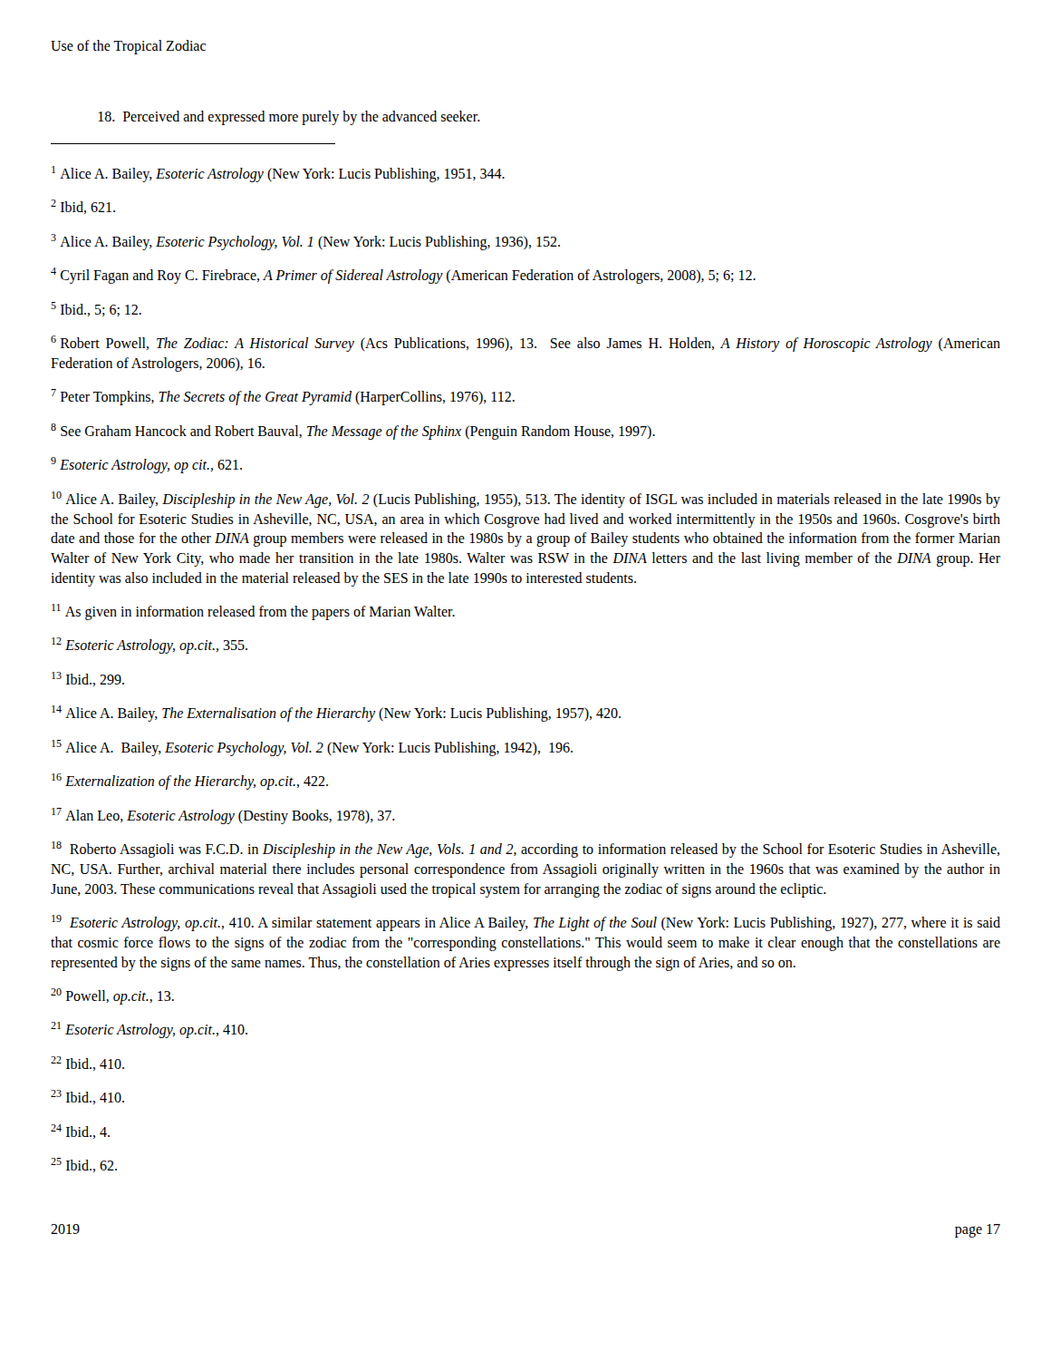Use of the Tropical Zodiac
18. Perceived and expressed more purely by the advanced seeker.
1 Alice A. Bailey, Esoteric Astrology (New York: Lucis Publishing, 1951, 344.
2 Ibid, 621.
3 Alice A. Bailey, Esoteric Psychology, Vol. 1 (New York: Lucis Publishing, 1936), 152.
4 Cyril Fagan and Roy C. Firebrace, A Primer of Sidereal Astrology (American Federation of Astrologers, 2008), 5; 6; 12.
5 Ibid., 5; 6; 12.
6 Robert Powell, The Zodiac: A Historical Survey (Acs Publications, 1996), 13. See also James H. Holden, A History of Horoscopic Astrology (American Federation of Astrologers, 2006), 16.
7 Peter Tompkins, The Secrets of the Great Pyramid (HarperCollins, 1976), 112.
8 See Graham Hancock and Robert Bauval, The Message of the Sphinx (Penguin Random House, 1997).
9 Esoteric Astrology, op cit., 621.
10 Alice A. Bailey, Discipleship in the New Age, Vol. 2 (Lucis Publishing, 1955), 513. The identity of ISGL was included in materials released in the late 1990s by the School for Esoteric Studies in Asheville, NC, USA, an area in which Cosgrove had lived and worked intermittently in the 1950s and 1960s. Cosgrove's birth date and those for the other DINA group members were released in the 1980s by a group of Bailey students who obtained the information from the former Marian Walter of New York City, who made her transition in the late 1980s. Walter was RSW in the DINA letters and the last living member of the DINA group. Her identity was also included in the material released by the SES in the late 1990s to interested students.
11 As given in information released from the papers of Marian Walter.
12 Esoteric Astrology, op.cit., 355.
13 Ibid., 299.
14 Alice A. Bailey, The Externalisation of the Hierarchy (New York: Lucis Publishing, 1957), 420.
15 Alice A. Bailey, Esoteric Psychology, Vol. 2 (New York: Lucis Publishing, 1942), 196.
16 Externalization of the Hierarchy, op.cit., 422.
17 Alan Leo, Esoteric Astrology (Destiny Books, 1978), 37.
18 Roberto Assagioli was F.C.D. in Discipleship in the New Age, Vols. 1 and 2, according to information released by the School for Esoteric Studies in Asheville, NC, USA. Further, archival material there includes personal correspondence from Assagioli originally written in the 1960s that was examined by the author in June, 2003. These communications reveal that Assagioli used the tropical system for arranging the zodiac of signs around the ecliptic.
19 Esoteric Astrology, op.cit., 410. A similar statement appears in Alice A Bailey, The Light of the Soul (New York: Lucis Publishing, 1927), 277, where it is said that cosmic force flows to the signs of the zodiac from the "corresponding constellations." This would seem to make it clear enough that the constellations are represented by the signs of the same names. Thus, the constellation of Aries expresses itself through the sign of Aries, and so on.
20 Powell, op.cit., 13.
21 Esoteric Astrology, op.cit., 410.
22 Ibid., 410.
23 Ibid., 410.
24 Ibid., 4.
25 Ibid., 62.
2019 page 17